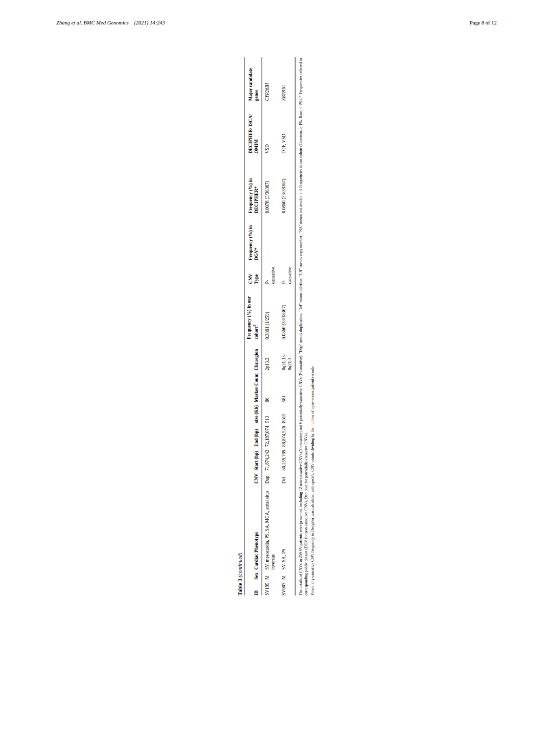Zhang et al. BMC Med Genomics (2021) 14:243
Page 8 of 12
Table 3 (continued)
| ID | Sex | Cardiac Phenotype | CNV | Start (bp) | End (bp) | size (Kb) | Marker Count | Chr.region | Frequency (%) in our cohort # | CNV Type | Frequency (%) in DGV* | Frequency (%) in DECIPHER* | DECIPHER/ ISCA/ OMIM | Major candidate genes |
| --- | --- | --- | --- | --- | --- | --- | --- | --- | --- | --- | --- | --- | --- | --- |
| SV195 | M | SV, mesocardia, PS, SA, MGA, atrial situs inversus | Dup | 71,674,242 | 72,187,074 | 513 | 66 | 2p13.2 | 0.3861 (1/259) | P-causative | | 0.0078 (3/38367) | VSD | CYP26B1 |
| SV007 | M | SV, SA, PS | Del | 80,259,789 | 88,874,526 | 8615 | 581 | 8q21.13-8q21.3 | 0.0860 (33/38367) | P-causative | | 0.0860 (33/38367) | TOF, VSD | ZBTB10 |
The details of CNVs in 259 SV patients were presented, including 12 non-causative CNVs (N-causative) and 6 potentially-causative CNVs (P-causative). "Dup" means duplication; "Del" means deletion; "CN" means copy number; "NA" means not available. # Frequencies in our cohort (Common, ≥ 1%; Rare, < 1%). * Frequencies referred to corresponding public dataset (DGV for non-causative CNVs, Decipher for potentially-causative CNVs).
Potentially-causative CNV frequency in Decipher was calculated with specific CNV counts dividing by the number of open-access patient records